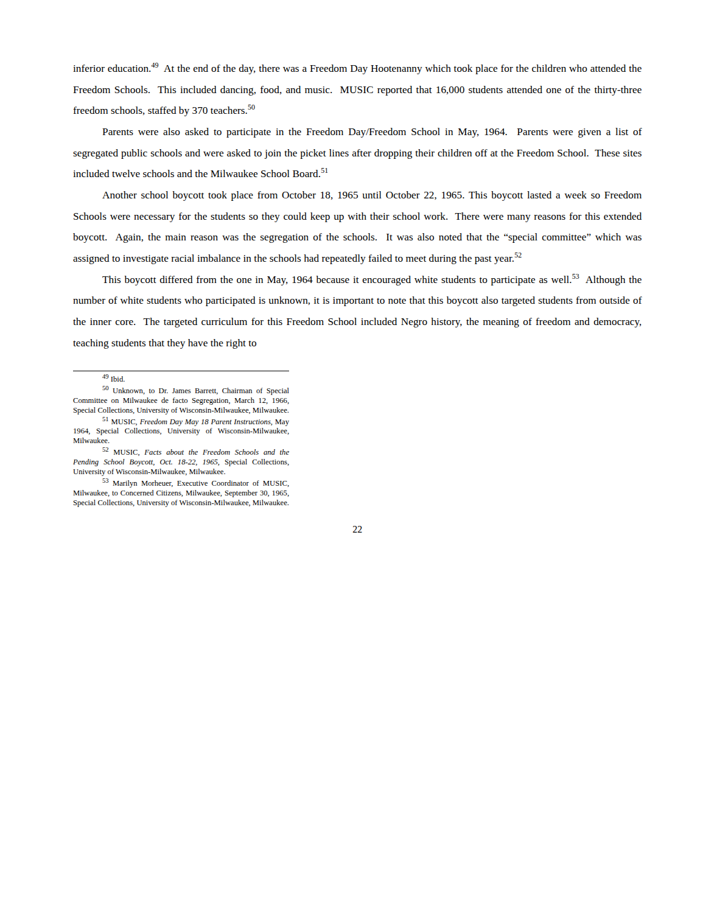inferior education.49 At the end of the day, there was a Freedom Day Hootenanny which took place for the children who attended the Freedom Schools. This included dancing, food, and music. MUSIC reported that 16,000 students attended one of the thirty-three freedom schools, staffed by 370 teachers.50
Parents were also asked to participate in the Freedom Day/Freedom School in May, 1964. Parents were given a list of segregated public schools and were asked to join the picket lines after dropping their children off at the Freedom School. These sites included twelve schools and the Milwaukee School Board.51
Another school boycott took place from October 18, 1965 until October 22, 1965. This boycott lasted a week so Freedom Schools were necessary for the students so they could keep up with their school work. There were many reasons for this extended boycott. Again, the main reason was the segregation of the schools. It was also noted that the “special committee” which was assigned to investigate racial imbalance in the schools had repeatedly failed to meet during the past year.52
This boycott differed from the one in May, 1964 because it encouraged white students to participate as well.53 Although the number of white students who participated is unknown, it is important to note that this boycott also targeted students from outside of the inner core. The targeted curriculum for this Freedom School included Negro history, the meaning of freedom and democracy, teaching students that they have the right to
49 Ibid.
50 Unknown, to Dr. James Barrett, Chairman of Special Committee on Milwaukee de facto Segregation, March 12, 1966, Special Collections, University of Wisconsin-Milwaukee, Milwaukee.
51 MUSIC, Freedom Day May 18 Parent Instructions, May 1964, Special Collections, University of Wisconsin-Milwaukee, Milwaukee.
52 MUSIC, Facts about the Freedom Schools and the Pending School Boycott, Oct. 18-22, 1965, Special Collections, University of Wisconsin-Milwaukee, Milwaukee.
53 Marilyn Morheuer, Executive Coordinator of MUSIC, Milwaukee, to Concerned Citizens, Milwaukee, September 30, 1965, Special Collections, University of Wisconsin-Milwaukee, Milwaukee.
22